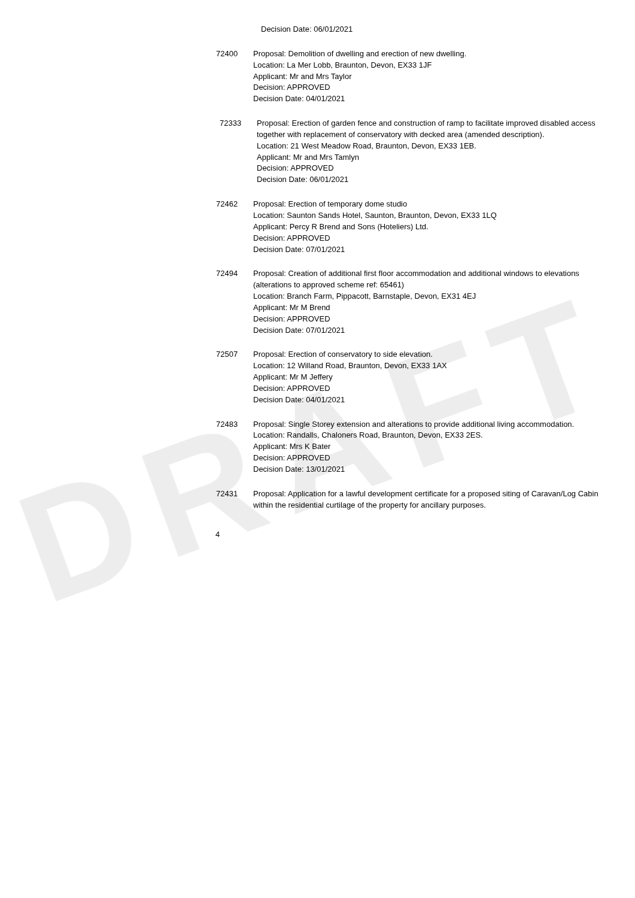DRAFT
Decision Date: 06/01/2021
72400
Proposal: Demolition of dwelling and erection of new dwelling.
Location: La Mer Lobb, Braunton, Devon, EX33 1JF
Applicant: Mr and Mrs Taylor
Decision: APPROVED
Decision Date: 04/01/2021
72333
Proposal: Erection of garden fence and construction of ramp to facilitate improved disabled access together with replacement of conservatory with decked area (amended description).
Location: 21 West Meadow Road, Braunton, Devon, EX33 1EB.
Applicant: Mr and Mrs Tamlyn
Decision: APPROVED
Decision Date: 06/01/2021
72462
Proposal: Erection of temporary dome studio
Location: Saunton Sands Hotel, Saunton, Braunton, Devon, EX33 1LQ
Applicant: Percy R Brend and Sons (Hoteliers) Ltd.
Decision: APPROVED
Decision Date: 07/01/2021
72494
Proposal: Creation of additional first floor accommodation and additional windows to elevations (alterations to approved scheme ref: 65461)
Location: Branch Farm, Pippacott, Barnstaple, Devon, EX31 4EJ
Applicant: Mr M Brend
Decision: APPROVED
Decision Date: 07/01/2021
72507
Proposal: Erection of conservatory to side elevation.
Location: 12 Willand Road, Braunton, Devon, EX33 1AX
Applicant: Mr M Jeffery
Decision: APPROVED
Decision Date: 04/01/2021
72483
Proposal: Single Storey extension and alterations to provide additional living accommodation.
Location: Randalls, Chaloners Road, Braunton, Devon, EX33 2ES.
Applicant: Mrs K Bater
Decision: APPROVED
Decision Date: 13/01/2021
72431
Proposal: Application for a lawful development certificate for a proposed siting of Caravan/Log Cabin within the residential curtilage of the property for ancillary purposes.
4